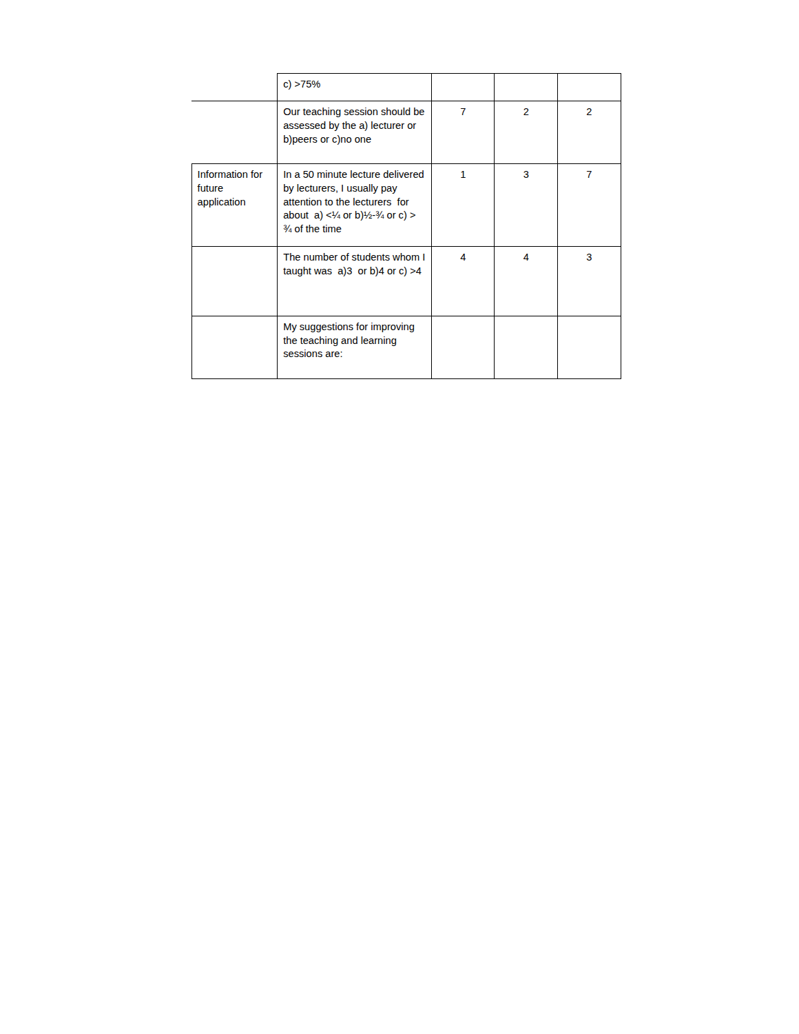| | c) >75% | | | |
| | Our teaching session should be assessed by the a) lecturer or b)peers or c)no one | 7 | 2 | 2 |
| Information for future application | In a 50 minute lecture delivered by lecturers, I usually pay attention to the lecturers for about a) <¼ or b)½-¾ or c) > ¾ of the time | 1 | 3 | 7 |
| | The number of students whom I taught was a)3 or b)4 or c) >4 | 4 | 4 | 3 |
| | My suggestions for improving the teaching and learning sessions are: | | | |